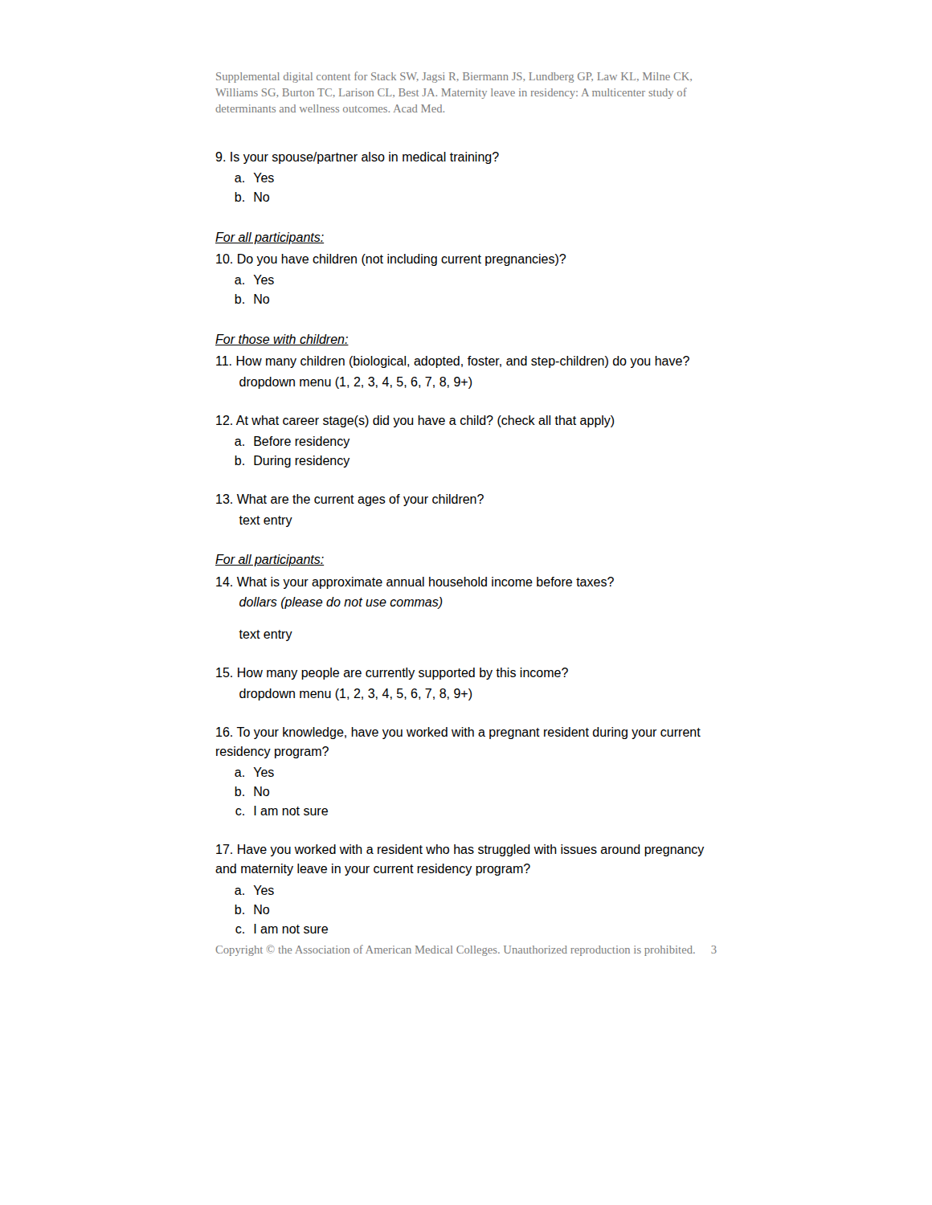Supplemental digital content for Stack SW, Jagsi R, Biermann JS, Lundberg GP, Law KL, Milne CK, Williams SG, Burton TC, Larison CL, Best JA. Maternity leave in residency: A multicenter study of determinants and wellness outcomes. Acad Med.
9. Is your spouse/partner also in medical training?
Yes
No
For all participants:
10. Do you have children (not including current pregnancies)?
Yes
No
For those with children:
11. How many children (biological, adopted, foster, and step-children) do you have?
dropdown menu (1, 2, 3, 4, 5, 6, 7, 8, 9+)
12. At what career stage(s) did you have a child? (check all that apply)
Before residency
During residency
13. What are the current ages of your children?
text entry
For all participants:
14. What is your approximate annual household income before taxes?
dollars (please do not use commas)
text entry
15. How many people are currently supported by this income?
dropdown menu (1, 2, 3, 4, 5, 6, 7, 8, 9+)
16. To your knowledge, have you worked with a pregnant resident during your current residency program?
Yes
No
I am not sure
17. Have you worked with a resident who has struggled with issues around pregnancy and maternity leave in your current residency program?
Yes
No
I am not sure
Copyright © the Association of American Medical Colleges. Unauthorized reproduction is prohibited. 3